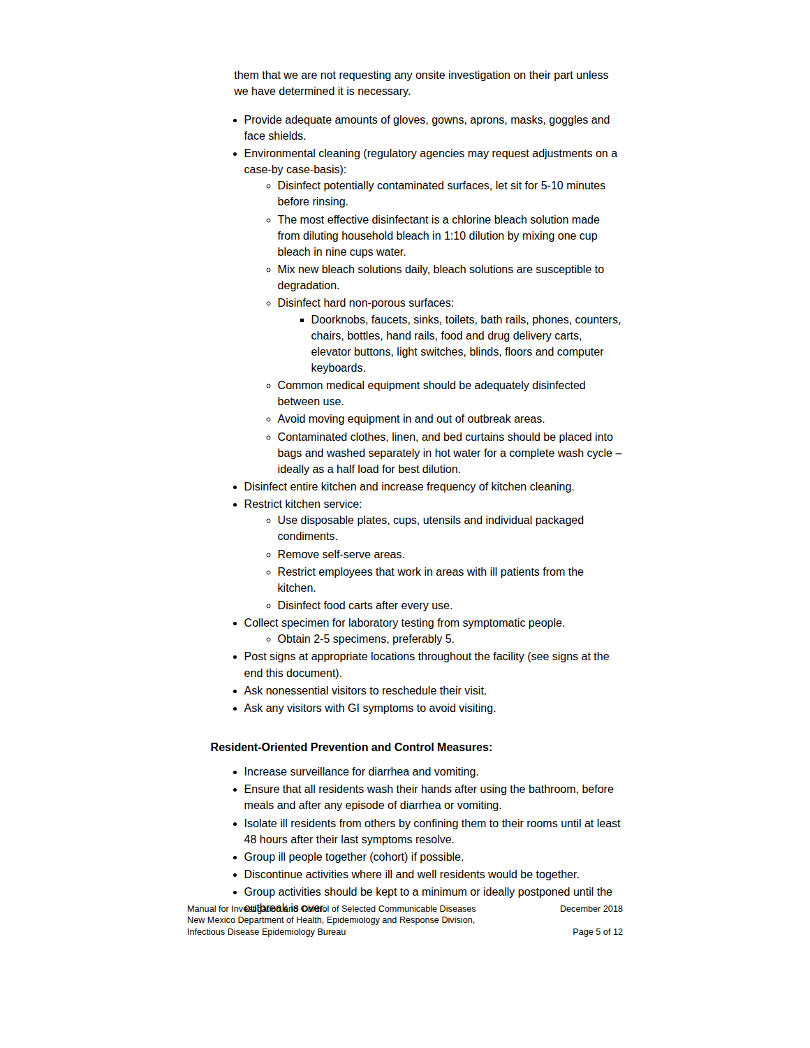them that we are not requesting any onsite investigation on their part unless we have determined it is necessary.
Provide adequate amounts of gloves, gowns, aprons, masks, goggles and face shields.
Environmental cleaning (regulatory agencies may request adjustments on a case-by case-basis):
Disinfect potentially contaminated surfaces, let sit for 5-10 minutes before rinsing.
The most effective disinfectant is a chlorine bleach solution made from diluting household bleach in 1:10 dilution by mixing one cup bleach in nine cups water.
Mix new bleach solutions daily, bleach solutions are susceptible to degradation.
Disinfect hard non-porous surfaces:
Doorknobs, faucets, sinks, toilets, bath rails, phones, counters, chairs, bottles, hand rails, food and drug delivery carts, elevator buttons, light switches, blinds, floors and computer keyboards.
Common medical equipment should be adequately disinfected between use.
Avoid moving equipment in and out of outbreak areas.
Contaminated clothes, linen, and bed curtains should be placed into bags and washed separately in hot water for a complete wash cycle – ideally as a half load for best dilution.
Disinfect entire kitchen and increase frequency of kitchen cleaning.
Restrict kitchen service:
Use disposable plates, cups, utensils and individual packaged condiments.
Remove self-serve areas.
Restrict employees that work in areas with ill patients from the kitchen.
Disinfect food carts after every use.
Collect specimen for laboratory testing from symptomatic people.
Obtain 2-5 specimens, preferably 5.
Post signs at appropriate locations throughout the facility (see signs at the end this document).
Ask nonessential visitors to reschedule their visit.
Ask any visitors with GI symptoms to avoid visiting.
Resident-Oriented Prevention and Control Measures:
Increase surveillance for diarrhea and vomiting.
Ensure that all residents wash their hands after using the bathroom, before meals and after any episode of diarrhea or vomiting.
Isolate ill residents from others by confining them to their rooms until at least 48 hours after their last symptoms resolve.
Group ill people together (cohort) if possible.
Discontinue activities where ill and well residents would be together.
Group activities should be kept to a minimum or ideally postponed until the outbreak is over.
| Manual for Investigation and Control of Selected Communicable Diseases | December 2018 |
| New Mexico Department of Health, Epidemiology and Response Division, | |
| Infectious Disease Epidemiology Bureau | Page 5 of 12 |